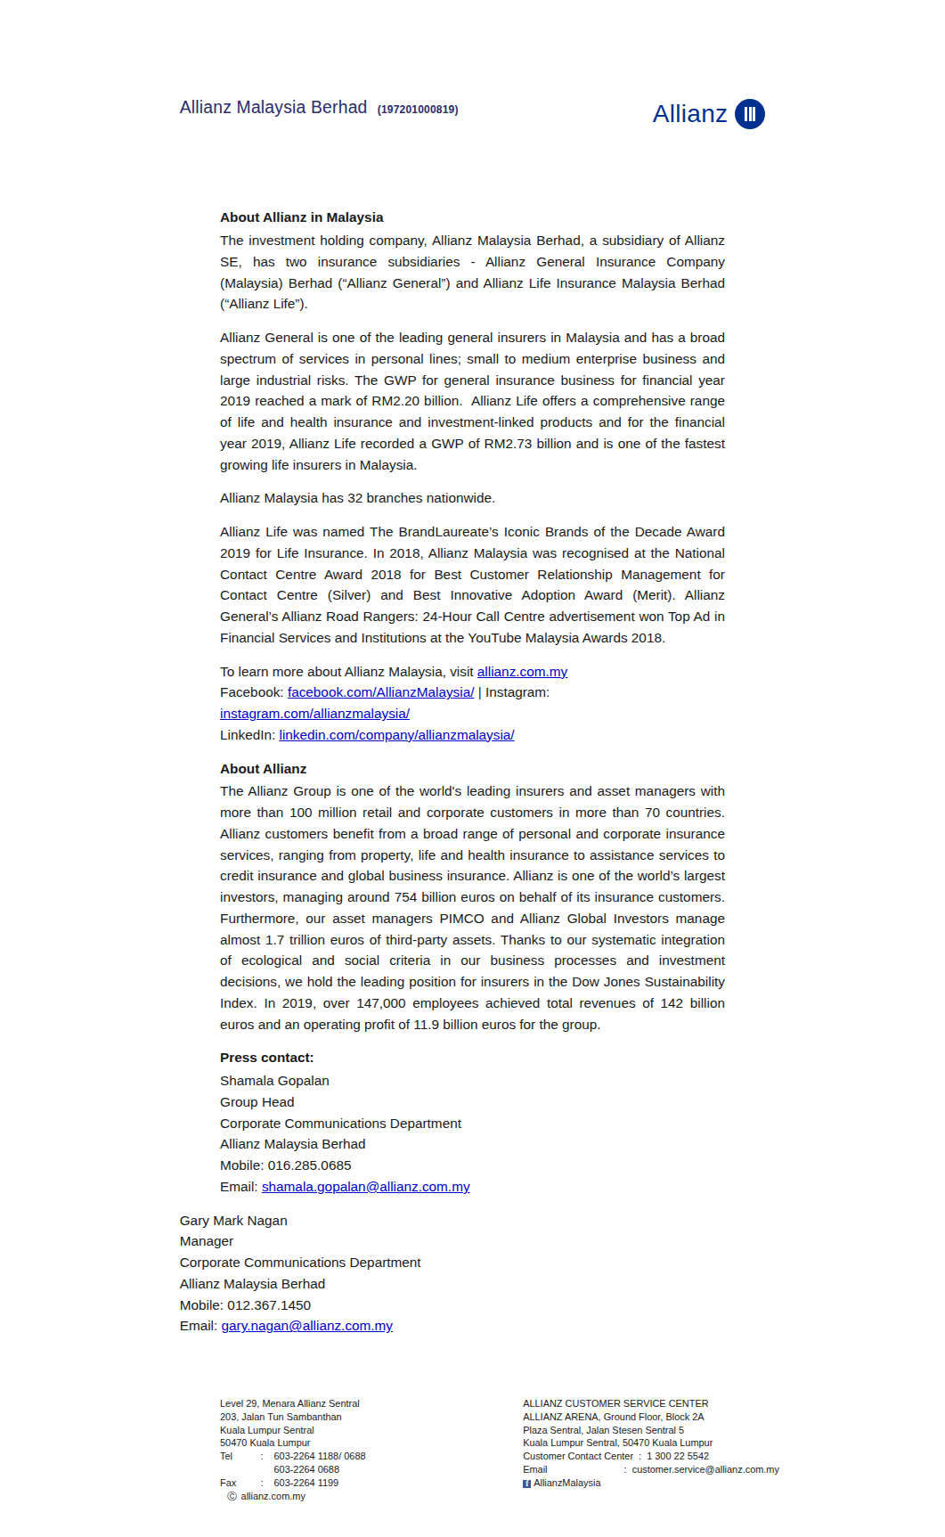Allianz Malaysia Berhad (197201000819)
Allianz
About Allianz in Malaysia
The investment holding company, Allianz Malaysia Berhad, a subsidiary of Allianz SE, has two insurance subsidiaries - Allianz General Insurance Company (Malaysia) Berhad (“Allianz General”) and Allianz Life Insurance Malaysia Berhad (“Allianz Life”).
Allianz General is one of the leading general insurers in Malaysia and has a broad spectrum of services in personal lines; small to medium enterprise business and large industrial risks. The GWP for general insurance business for financial year 2019 reached a mark of RM2.20 billion. Allianz Life offers a comprehensive range of life and health insurance and investment-linked products and for the financial year 2019, Allianz Life recorded a GWP of RM2.73 billion and is one of the fastest growing life insurers in Malaysia.
Allianz Malaysia has 32 branches nationwide.
Allianz Life was named The BrandLaureate’s Iconic Brands of the Decade Award 2019 for Life Insurance. In 2018, Allianz Malaysia was recognised at the National Contact Centre Award 2018 for Best Customer Relationship Management for Contact Centre (Silver) and Best Innovative Adoption Award (Merit). Allianz General’s Allianz Road Rangers: 24-Hour Call Centre advertisement won Top Ad in Financial Services and Institutions at the YouTube Malaysia Awards 2018.
To learn more about Allianz Malaysia, visit allianz.com.my
Facebook: facebook.com/AllianzMalaysia/ | Instagram: instagram.com/allianzmalaysia/
LinkedIn: linkedin.com/company/allianzmalaysia/
About Allianz
The Allianz Group is one of the world's leading insurers and asset managers with more than 100 million retail and corporate customers in more than 70 countries. Allianz customers benefit from a broad range of personal and corporate insurance services, ranging from property, life and health insurance to assistance services to credit insurance and global business insurance. Allianz is one of the world’s largest investors, managing around 754 billion euros on behalf of its insurance customers. Furthermore, our asset managers PIMCO and Allianz Global Investors manage almost 1.7 trillion euros of third-party assets. Thanks to our systematic integration of ecological and social criteria in our business processes and investment decisions, we hold the leading position for insurers in the Dow Jones Sustainability Index. In 2019, over 147,000 employees achieved total revenues of 142 billion euros and an operating profit of 11.9 billion euros for the group.
Press contact:
Shamala Gopalan
Group Head
Corporate Communications Department
Allianz Malaysia Berhad
Mobile: 016.285.0685
Email: shamala.gopalan@allianz.com.my
Gary Mark Nagan
Manager
Corporate Communications Department
Allianz Malaysia Berhad
Mobile: 012.367.1450
Email: gary.nagan@allianz.com.my
Level 29, Menara Allianz Sentral
203, Jalan Tun Sambanthan
Kuala Lumpur Sentral
50470 Kuala Lumpur
Tel: 603-2264 1188/ 0688
603-2264 0688
Fax: 603-2264 1199
Ⓒ allianz.com.my
ALLIANZ CUSTOMER SERVICE CENTER
ALLIANZ ARENA, Ground Floor, Block 2A
Plaza Sentral, Jalan Stesen Sentral 5
Kuala Lumpur Sentral, 50470 Kuala Lumpur
Customer Contact Center : 1 300 22 5542
Email: customer.service@allianz.com.my
f AllianzMalaysia